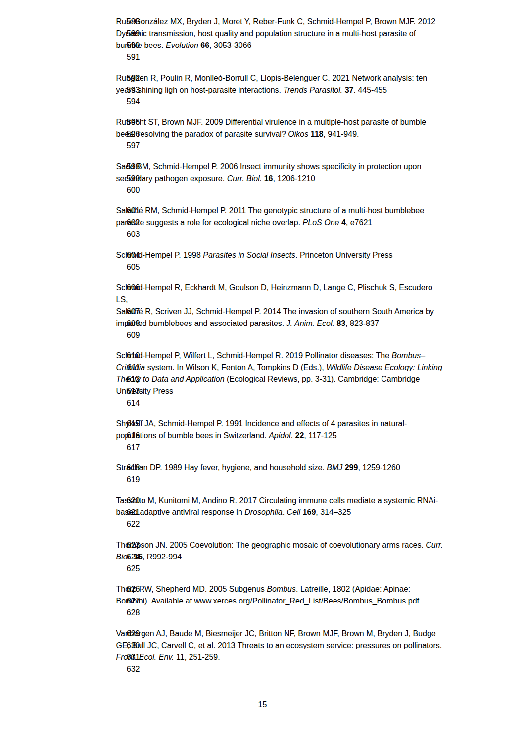Ruiz-González MX, Bryden J, Moret Y, Reber-Funk C, Schmid-Hempel P, Brown MJF. 2012
Dynamic transmission, host quality and population structure in a multi-host parasite of
bumble bees. Evolution 66, 3053-3066
Runghen R, Poulin R, Monlleó-Borrull C, Llopis-Belenguer C. 2021 Network analysis: ten
years shining ligh on host-parasite interactions. Trends Parasitol. 37, 445-455
Rutrecht ST, Brown MJF. 2009 Differential virulence in a multiple-host parasite of bumble
bees: resolving the paradox of parasite survival? Oikos 118, 941-949.
Sadd BM, Schmid-Hempel P. 2006 Insect immunity shows specificity in protection upon
secondary pathogen exposure. Curr. Biol. 16, 1206-1210
Salathé RM, Schmid-Hempel P. 2011 The genotypic structure of a multi-host bumblebee
parasite suggests a role for ecological niche overlap. PLoS One 4, e7621
Schmid-Hempel P. 1998 Parasites in Social Insects. Princeton University Press
Schmid-Hempel R, Eckhardt M, Goulson D, Heinzmann D, Lange C, Plischuk S, Escudero LS,
Salathé R, Scriven JJ, Schmid-Hempel P. 2014 The invasion of southern South America by
imported bumblebees and associated parasites. J. Anim. Ecol. 83, 823-837
Schmid-Hempel P, Wilfert L, Schmid-Hempel R. 2019 Pollinator diseases: The Bombus–
Crithidia system. In Wilson K, Fenton A, Tompkins D (Eds.), Wildlife Disease Ecology: Linking
Theory to Data and Application (Ecological Reviews, pp. 3-31). Cambridge: Cambridge
University Press
Shykoff JA, Schmid-Hempel P. 1991 Incidence and effects of 4 parasites in natural-
populations of bumble bees in Switzerland. Apidol. 22, 117-125
Strachan DP. 1989 Hay fever, hygiene, and household size. BMJ 299, 1259-1260
Tassetto M, Kunitomi M, Andino R. 2017 Circulating immune cells mediate a systemic RNAi-
based adaptive antiviral response in Drosophila. Cell 169, 314–325
Thompson JN. 2005 Coevolution: The geographic mosaic of coevolutionary arms races. Curr.
Biol. 15, R992-994
Thorp RW, Shepherd MD. 2005 Subgenus Bombus. Latreille, 1802 (Apidae: Apinae:
Bombini). Available at www.xerces.org/Pollinator_Red_List/Bees/Bombus_Bombus.pdf
Vanbergen AJ, Baude M, Biesmeijer JC, Britton NF, Brown MJF, Brown M, Bryden J, Budge
GE, Bull JC, Carvell C, et al. 2013 Threats to an ecosystem service: pressures on pollinators.
Front. Ecol. Env. 11, 251-259.
15